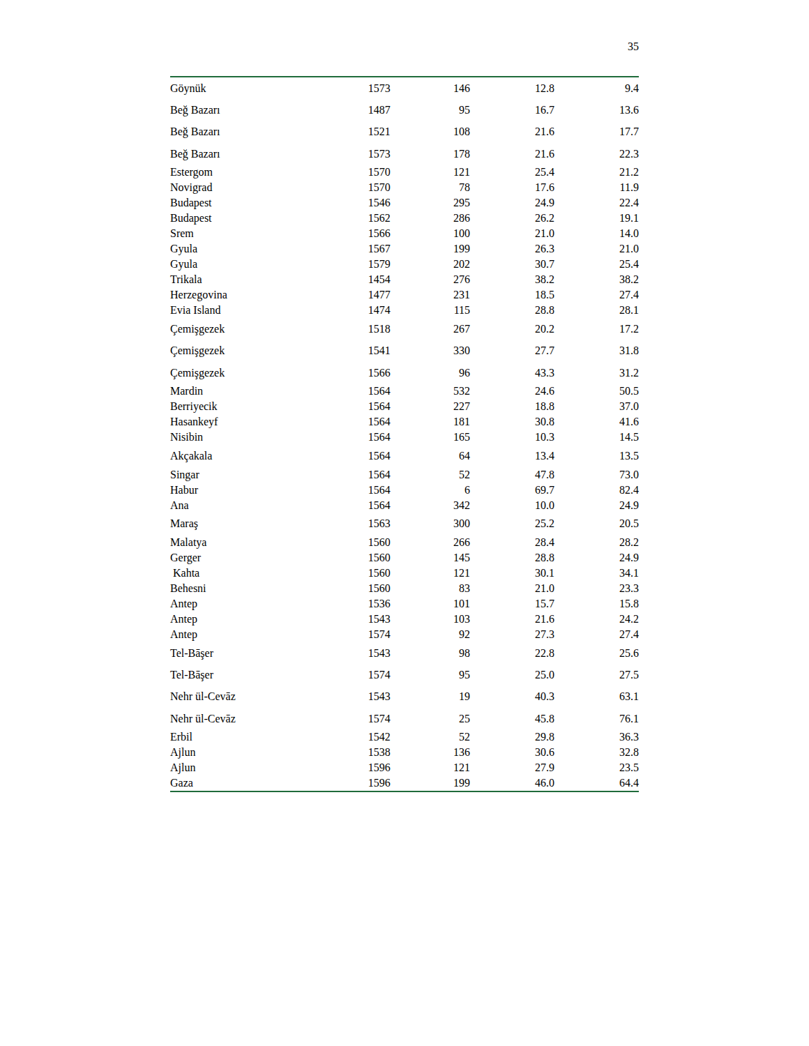35
| Göynük | 1573 | 146 | 12.8 | 9.4 |
| Beğ Bazarı | 1487 | 95 | 16.7 | 13.6 |
| Beğ Bazarı | 1521 | 108 | 21.6 | 17.7 |
| Beğ Bazarı | 1573 | 178 | 21.6 | 22.3 |
| Estergom | 1570 | 121 | 25.4 | 21.2 |
| Novigrad | 1570 | 78 | 17.6 | 11.9 |
| Budapest | 1546 | 295 | 24.9 | 22.4 |
| Budapest | 1562 | 286 | 26.2 | 19.1 |
| Srem | 1566 | 100 | 21.0 | 14.0 |
| Gyula | 1567 | 199 | 26.3 | 21.0 |
| Gyula | 1579 | 202 | 30.7 | 25.4 |
| Trikala | 1454 | 276 | 38.2 | 38.2 |
| Herzegovina | 1477 | 231 | 18.5 | 27.4 |
| Evia Island | 1474 | 115 | 28.8 | 28.1 |
| Çemişgezek | 1518 | 267 | 20.2 | 17.2 |
| Çemişgezek | 1541 | 330 | 27.7 | 31.8 |
| Çemişgezek | 1566 | 96 | 43.3 | 31.2 |
| Mardin | 1564 | 532 | 24.6 | 50.5 |
| Berriyecik | 1564 | 227 | 18.8 | 37.0 |
| Hasankeyf | 1564 | 181 | 30.8 | 41.6 |
| Nisibin | 1564 | 165 | 10.3 | 14.5 |
| Akçakala | 1564 | 64 | 13.4 | 13.5 |
| Singar | 1564 | 52 | 47.8 | 73.0 |
| Habur | 1564 | 6 | 69.7 | 82.4 |
| Ana | 1564 | 342 | 10.0 | 24.9 |
| Maraş | 1563 | 300 | 25.2 | 20.5 |
| Malatya | 1560 | 266 | 28.4 | 28.2 |
| Gerger | 1560 | 145 | 28.8 | 24.9 |
| Kahta | 1560 | 121 | 30.1 | 34.1 |
| Behesni | 1560 | 83 | 21.0 | 23.3 |
| Antep | 1536 | 101 | 15.7 | 15.8 |
| Antep | 1543 | 103 | 21.6 | 24.2 |
| Antep | 1574 | 92 | 27.3 | 27.4 |
| Tel-Bāşer | 1543 | 98 | 22.8 | 25.6 |
| Tel-Bāşer | 1574 | 95 | 25.0 | 27.5 |
| Nehr ül-Cevāz | 1543 | 19 | 40.3 | 63.1 |
| Nehr ül-Cevāz | 1574 | 25 | 45.8 | 76.1 |
| Erbil | 1542 | 52 | 29.8 | 36.3 |
| Ajlun | 1538 | 136 | 30.6 | 32.8 |
| Ajlun | 1596 | 121 | 27.9 | 23.5 |
| Gaza | 1596 | 199 | 46.0 | 64.4 |